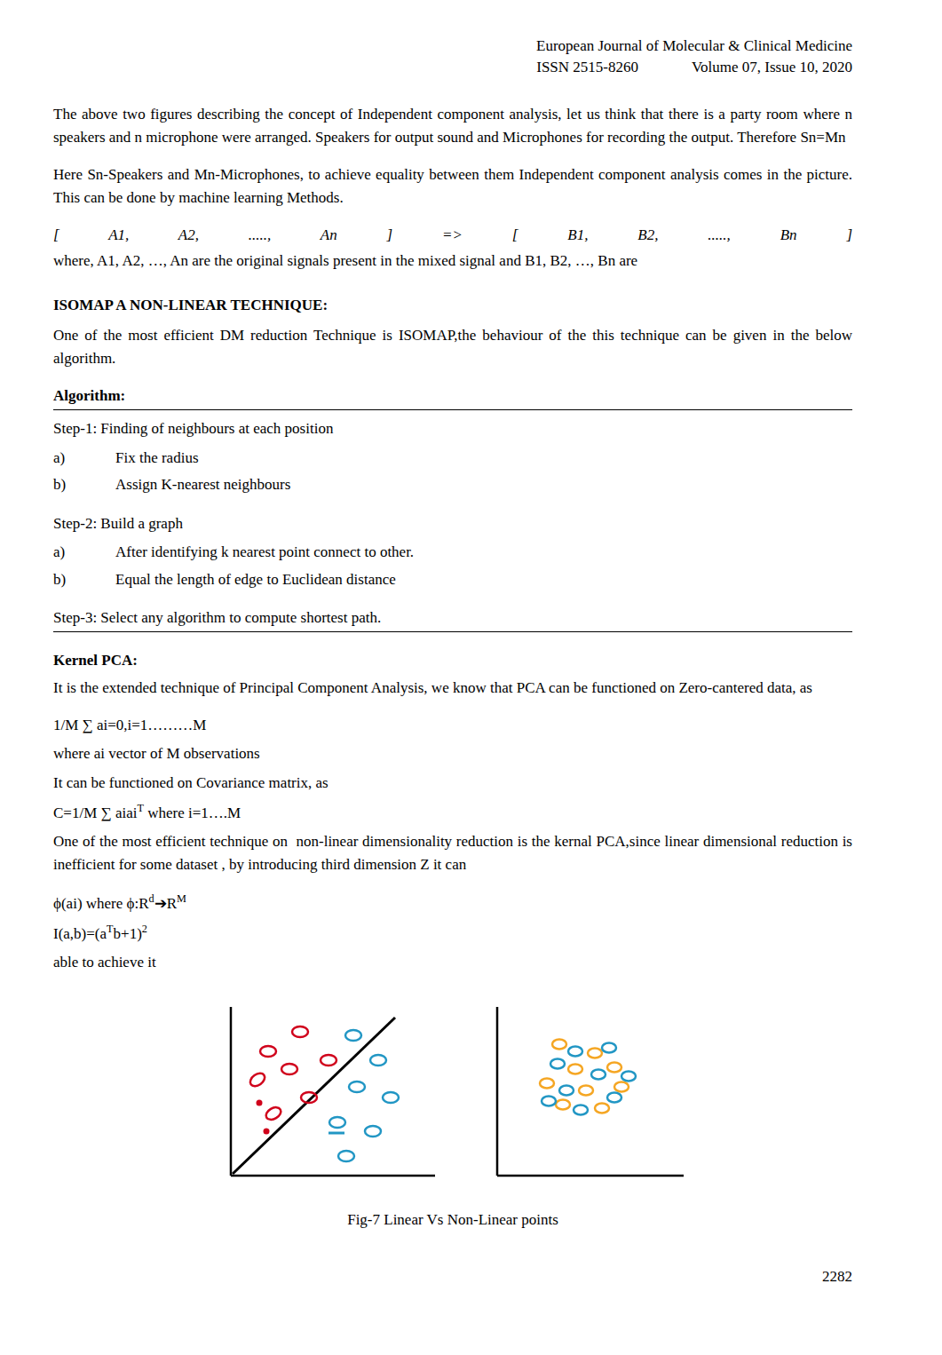European Journal of Molecular & Clinical Medicine ISSN 2515-8260 Volume 07, Issue 10, 2020
The above two figures describing the concept of Independent component analysis, let us think that there is a party room where n speakers and n microphone were arranged. Speakers for output sound and Microphones for recording the output. Therefore Sn=Mn
Here Sn-Speakers and Mn-Microphones, to achieve equality between them Independent component analysis comes in the picture. This can be done by machine learning Methods.
[ A1, A2, ....., An ] => [ B1, B2, ....., Bn ]
where, A1, A2, …, An are the original signals present in the mixed signal and B1, B2, …, Bn are
Isomap a Non-Linear Technique:
One of the most efficient DM reduction Technique is ISOMAP,the behaviour of the this technique can be given in the below algorithm.
Algorithm:
Step-1: Finding of neighbours at each position
a) Fix the radius
b) Assign K-nearest neighbours
Step-2: Build a graph
a) After identifying k nearest point connect to other.
b) Equal the length of edge to Euclidean distance
Step-3: Select any algorithm to compute shortest path.
Kernel PCA:
It is the extended technique of Principal Component Analysis, we know that PCA can be functioned on Zero-cantered data, as
1/M ∑ ai=0,i=1………M
where ai vector of M observations
It can be functioned on Covariance matrix, as
C=1/M ∑ aiaiT where i=1….M
One of the most efficient technique on non-linear dimensionality reduction is the kernal PCA,since linear dimensional reduction is inefficient for some dataset , by introducing third dimension Z it can
ϕ(ai) where ϕ:Rd➔RM
I(a,b)=(aTb+1)2
able to achieve it
Fig-7 Linear Vs Non-Linear points
2282